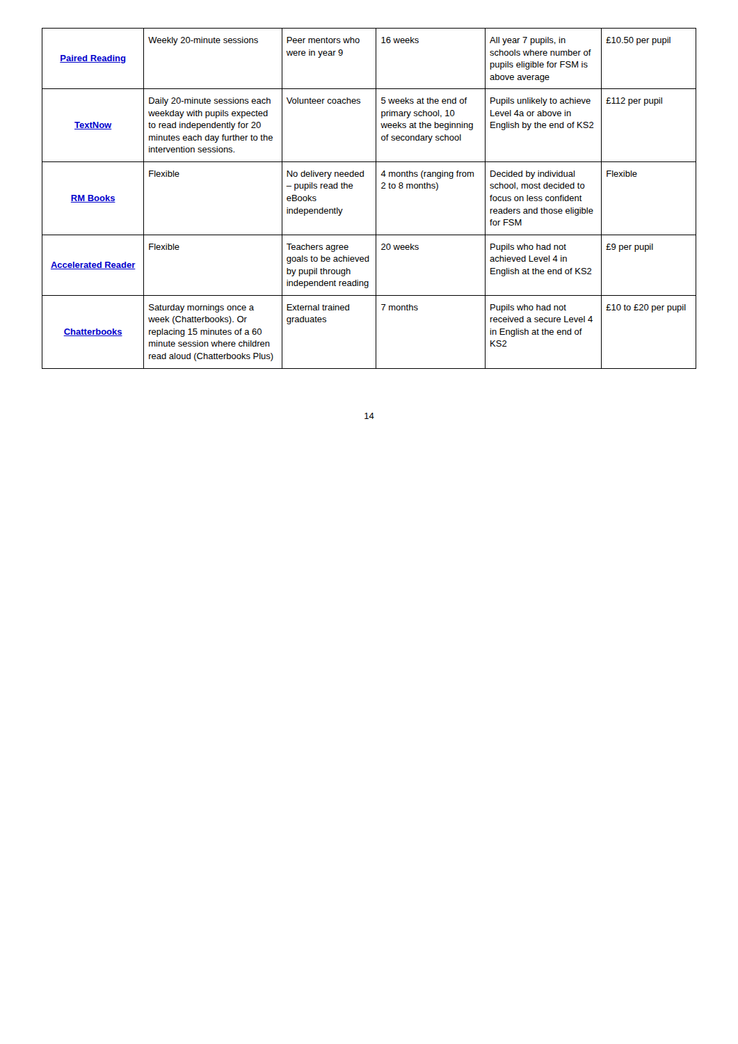| Paired Reading | Weekly 20-minute sessions | Peer mentors who were in year 9 | 16 weeks | All year 7 pupils, in schools where number of pupils eligible for FSM is above average | £10.50 per pupil |
| TextNow | Daily 20-minute sessions each weekday with pupils expected to read independently for 20 minutes each day further to the intervention sessions. | Volunteer coaches | 5 weeks at the end of primary school, 10 weeks at the beginning of secondary school | Pupils unlikely to achieve Level 4a or above in English by the end of KS2 | £112 per pupil |
| RM Books | Flexible | No delivery needed – pupils read the eBooks independently | 4 months (ranging from 2 to 8 months) | Decided by individual school, most decided to focus on less confident readers and those eligible for FSM | Flexible |
| Accelerated Reader | Flexible | Teachers agree goals to be achieved by pupil through independent reading | 20 weeks | Pupils who had not achieved Level 4 in English at the end of KS2 | £9 per pupil |
| Chatterbooks | Saturday mornings once a week (Chatterbooks). Or replacing 15 minutes of a 60 minute session where children read aloud (Chatterbooks Plus) | External trained graduates | 7 months | Pupils who had not received a secure Level 4 in English at the end of KS2 | £10 to £20 per pupil |
14